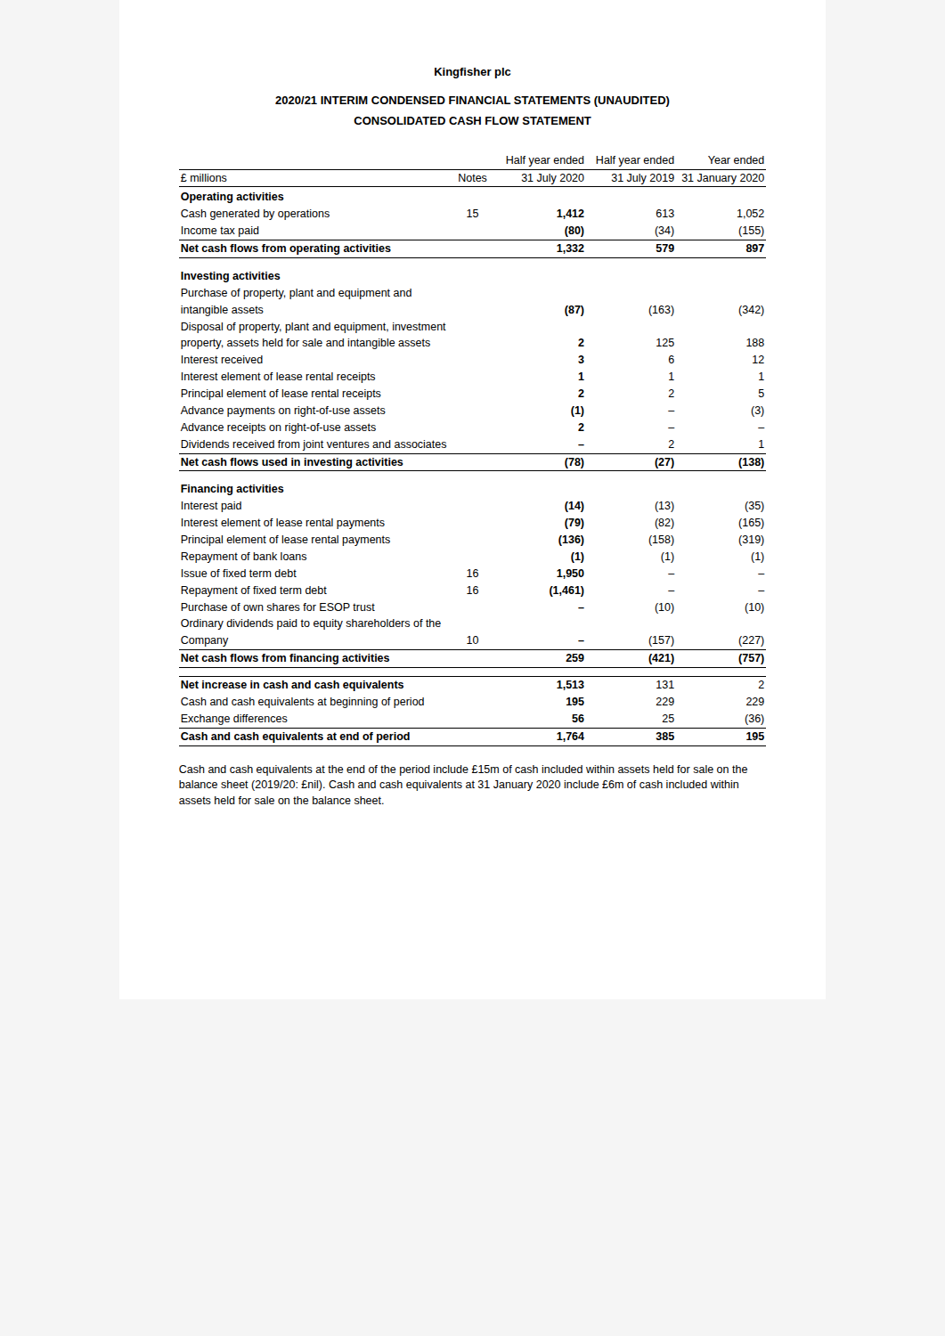Kingfisher plc
2020/21 INTERIM CONDENSED FINANCIAL STATEMENTS (UNAUDITED)
CONSOLIDATED CASH FLOW STATEMENT
| | | Half year ended | Half year ended | Year ended |
| --- | --- | --- | --- | --- |
| £ millions | Notes | 31 July 2020 | 31 July 2019 | 31 January 2020 |
| Operating activities |
| Cash generated by operations | 15 | 1,412 | 613 | 1,052 |
| Income tax paid | | (80) | (34) | (155) |
| Net cash flows from operating activities | | 1,332 | 579 | 897 |
| Investing activities |
| Purchase of property, plant and equipment and | | | | |
| intangible assets | | (87) | (163) | (342) |
| Disposal of property, plant and equipment, investment | | | | |
| property, assets held for sale and intangible assets | | 2 | 125 | 188 |
| Interest received | | 3 | 6 | 12 |
| Interest element of lease rental receipts | | 1 | 1 | 1 |
| Principal element of lease rental receipts | | 2 | 2 | 5 |
| Advance payments on right-of-use assets | | (1) | – | (3) |
| Advance receipts on right-of-use assets | | 2 | – | – |
| Dividends received from joint ventures and associates | | – | 2 | 1 |
| Net cash flows used in investing activities | | (78) | (27) | (138) |
| Financing activities |
| Interest paid | | (14) | (13) | (35) |
| Interest element of lease rental payments | | (79) | (82) | (165) |
| Principal element of lease rental payments | | (136) | (158) | (319) |
| Repayment of bank loans | | (1) | (1) | (1) |
| Issue of fixed term debt | 16 | 1,950 | – | – |
| Repayment of fixed term debt | 16 | (1,461) | – | – |
| Purchase of own shares for ESOP trust | | – | (10) | (10) |
| Ordinary dividends paid to equity shareholders of the | | | | |
| Company | 10 | – | (157) | (227) |
| Net cash flows from financing activities | | 259 | (421) | (757) |
| Net increase in cash and cash equivalents | | 1,513 | 131 | 2 |
| Cash and cash equivalents at beginning of period | | 195 | 229 | 229 |
| Exchange differences | | 56 | 25 | (36) |
| Cash and cash equivalents at end of period | | 1,764 | 385 | 195 |
Cash and cash equivalents at the end of the period include £15m of cash included within assets held for sale on the balance sheet (2019/20: £nil). Cash and cash equivalents at 31 January 2020 include £6m of cash included within assets held for sale on the balance sheet.